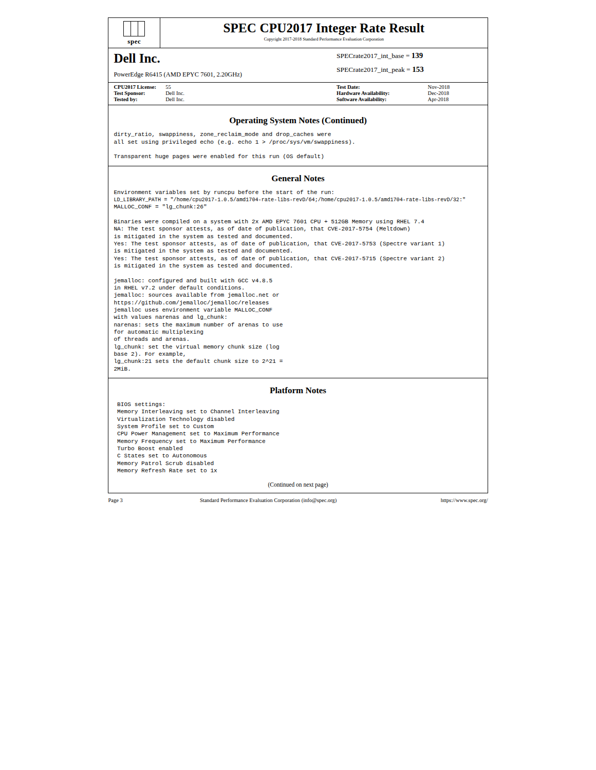spec
SPEC CPU2017 Integer Rate Result
Copyright 2017-2018 Standard Performance Evaluation Corporation
Dell Inc.
PowerEdge R6415 (AMD EPYC 7601, 2.20GHz)
SPECrate2017_int_base = 139
SPECrate2017_int_peak = 153
CPU2017 License: 55
Test Sponsor: Dell Inc.
Tested by: Dell Inc.
Test Date: Nov-2018
Hardware Availability: Dec-2018
Software Availability: Apr-2018
Operating System Notes (Continued)
dirty_ratio, swappiness, zone_reclaim_mode and drop_caches were
all set using privileged echo (e.g. echo 1 > /proc/sys/vm/swappiness).

Transparent huge pages were enabled for this run (OS default)
General Notes
Environment variables set by runcpu before the start of the run:
LD_LIBRARY_PATH = "/home/cpu2017-1.0.5/amd1704-rate-libs-revD/64;/home/cpu2017-1.0.5/amd1704-rate-libs-revD/32:"
MALLOC_CONF = "lg_chunk:26"

Binaries were compiled on a system with 2x AMD EPYC 7601 CPU + 512GB Memory using RHEL 7.4
NA: The test sponsor attests, as of date of publication, that CVE-2017-5754 (Meltdown)
is mitigated in the system as tested and documented.
Yes: The test sponsor attests, as of date of publication, that CVE-2017-5753 (Spectre variant 1)
is mitigated in the system as tested and documented.
Yes: The test sponsor attests, as of date of publication, that CVE-2017-5715 (Spectre variant 2)
is mitigated in the system as tested and documented.

jemalloc: configured and built with GCC v4.8.5
in RHEL v7.2 under default conditions.
jemalloc: sources available from jemalloc.net or
https://github.com/jemalloc/jemalloc/releases
jemalloc uses environment variable MALLOC_CONF
with values narenas and lg_chunk:
narenas: sets the maximum number of arenas to use
for automatic multiplexing
of threads and arenas.
lg_chunk: set the virtual memory chunk size (log
base 2). For example,
lg_chunk:21 sets the default chunk size to 2^21 =
2MiB.
Platform Notes
 BIOS settings:
 Memory Interleaving set to Channel Interleaving
 Virtualization Technology disabled
 System Profile set to Custom
 CPU Power Management set to Maximum Performance
 Memory Frequency set to Maximum Performance
 Turbo Boost enabled
 C States set to Autonomous
 Memory Patrol Scrub disabled
 Memory Refresh Rate set to 1x
(Continued on next page)
Page 3
Standard Performance Evaluation Corporation (info@spec.org)
https://www.spec.org/